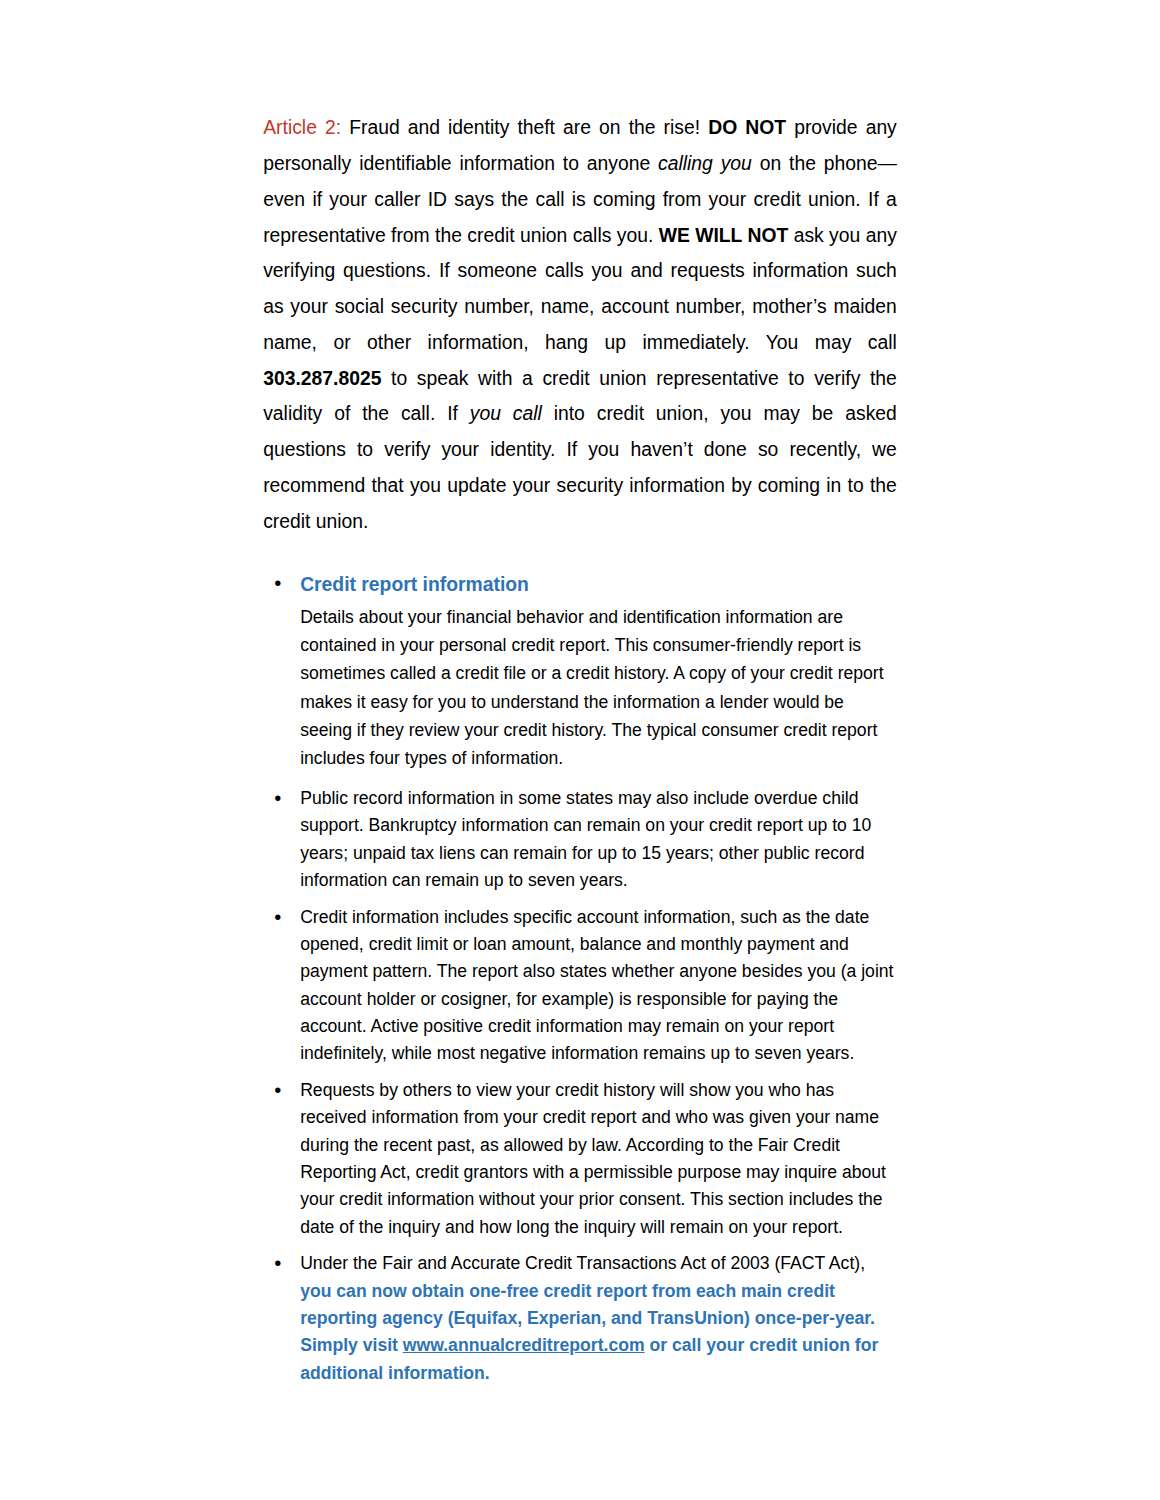Article 2: Fraud and identity theft are on the rise! DO NOT provide any personally identifiable information to anyone calling you on the phone—even if your caller ID says the call is coming from your credit union. If a representative from the credit union calls you. WE WILL NOT ask you any verifying questions. If someone calls you and requests information such as your social security number, name, account number, mother’s maiden name, or other information, hang up immediately. You may call 303.287.8025 to speak with a credit union representative to verify the validity of the call. If you call into credit union, you may be asked questions to verify your identity. If you haven’t done so recently, we recommend that you update your security information by coming in to the credit union.
Credit report information Details about your financial behavior and identification information are contained in your personal credit report. This consumer-friendly report is sometimes called a credit file or a credit history. A copy of your credit report makes it easy for you to understand the information a lender would be seeing if they review your credit history. The typical consumer credit report includes four types of information.
Public record information in some states may also include overdue child support. Bankruptcy information can remain on your credit report up to 10 years; unpaid tax liens can remain for up to 15 years; other public record information can remain up to seven years.
Credit information includes specific account information, such as the date opened, credit limit or loan amount, balance and monthly payment and payment pattern. The report also states whether anyone besides you (a joint account holder or cosigner, for example) is responsible for paying the account. Active positive credit information may remain on your report indefinitely, while most negative information remains up to seven years.
Requests by others to view your credit history will show you who has received information from your credit report and who was given your name during the recent past, as allowed by law. According to the Fair Credit Reporting Act, credit grantors with a permissible purpose may inquire about your credit information without your prior consent. This section includes the date of the inquiry and how long the inquiry will remain on your report.
Under the Fair and Accurate Credit Transactions Act of 2003 (FACT Act), you can now obtain one-free credit report from each main credit reporting agency (Equifax, Experian, and TransUnion) once-per-year. Simply visit www.annualcreditreport.com or call your credit union for additional information.